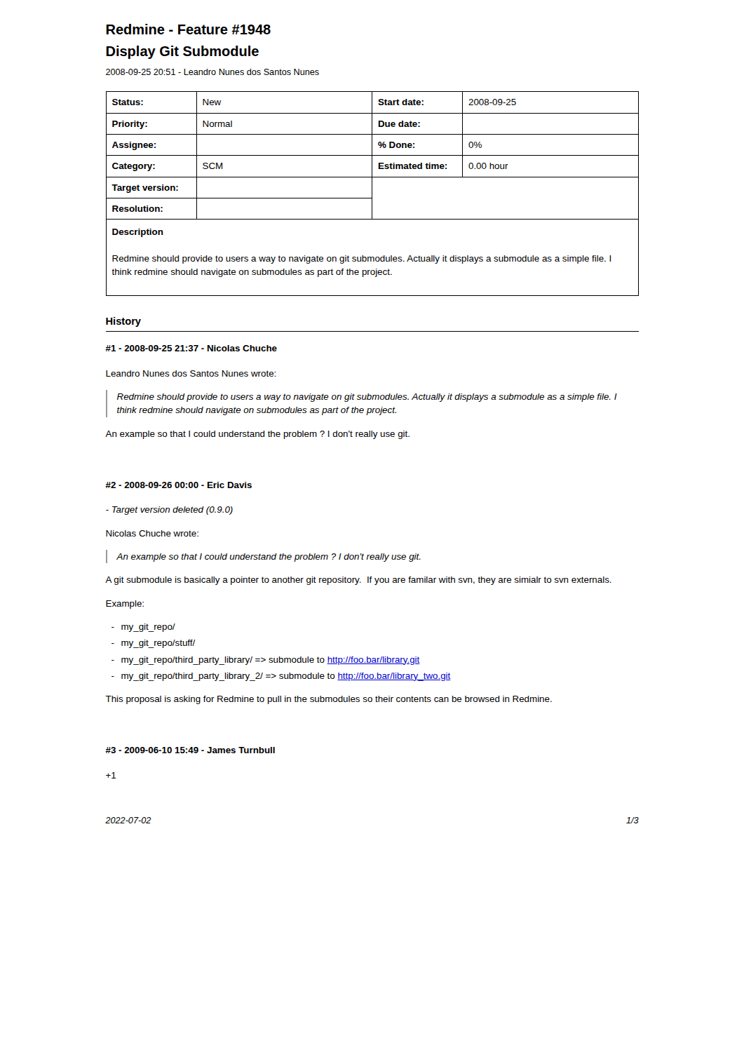Redmine - Feature #1948
Display Git Submodule
2008-09-25 20:51 - Leandro Nunes dos Santos Nunes
| Status: | New | Start date: | 2008-09-25 |
| Priority: | Normal | Due date: | |
| Assignee: | | % Done: | 0% |
| Category: | SCM | Estimated time: | 0.00 hour |
| Target version: | | |
| Resolution: | |
Description
Redmine should provide to users a way to navigate on git submodules. Actually it displays a submodule as a simple file. I think redmine should navigate on submodules as part of the project.
History
#1 - 2008-09-25 21:37 - Nicolas Chuche
Leandro Nunes dos Santos Nunes wrote:
Redmine should provide to users a way to navigate on git submodules. Actually it displays a submodule as a simple file. I think redmine should navigate on submodules as part of the project.
An example so that I could understand the problem ? I don't really use git.
#2 - 2008-09-26 00:00 - Eric Davis
- Target version deleted (0.9.0)
Nicolas Chuche wrote:
An example so that I could understand the problem ? I don't really use git.
A git submodule is basically a pointer to another git repository. If you are familar with svn, they are simialr to svn externals.
Example:
my_git_repo/
my_git_repo/stuff/
my_git_repo/third_party_library/ => submodule to http://foo.bar/library.git
my_git_repo/third_party_library_2/ => submodule to http://foo.bar/library_two.git
This proposal is asking for Redmine to pull in the submodules so their contents can be browsed in Redmine.
#3 - 2009-06-10 15:49 - James Turnbull
+1
2022-07-02 1/3